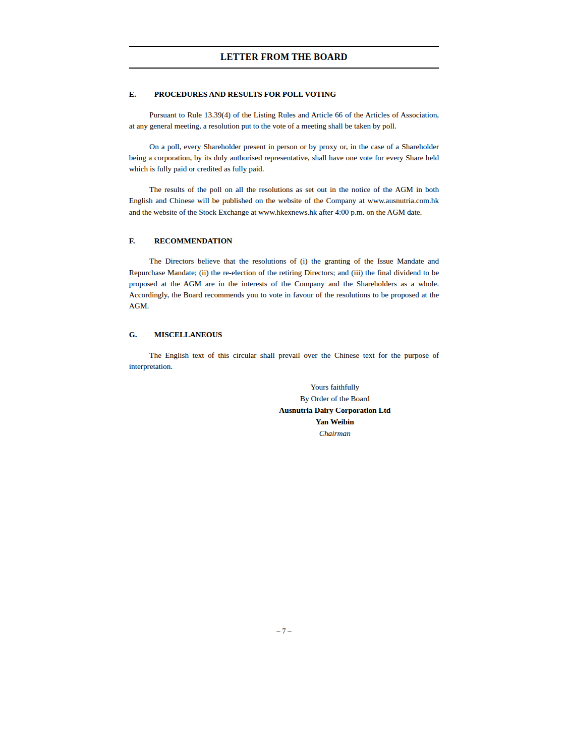LETTER FROM THE BOARD
E. PROCEDURES AND RESULTS FOR POLL VOTING
Pursuant to Rule 13.39(4) of the Listing Rules and Article 66 of the Articles of Association, at any general meeting, a resolution put to the vote of a meeting shall be taken by poll.
On a poll, every Shareholder present in person or by proxy or, in the case of a Shareholder being a corporation, by its duly authorised representative, shall have one vote for every Share held which is fully paid or credited as fully paid.
The results of the poll on all the resolutions as set out in the notice of the AGM in both English and Chinese will be published on the website of the Company at www.ausnutria.com.hk and the website of the Stock Exchange at www.hkexnews.hk after 4:00 p.m. on the AGM date.
F. RECOMMENDATION
The Directors believe that the resolutions of (i) the granting of the Issue Mandate and Repurchase Mandate; (ii) the re-election of the retiring Directors; and (iii) the final dividend to be proposed at the AGM are in the interests of the Company and the Shareholders as a whole. Accordingly, the Board recommends you to vote in favour of the resolutions to be proposed at the AGM.
G. MISCELLANEOUS
The English text of this circular shall prevail over the Chinese text for the purpose of interpretation.
Yours faithfully
By Order of the Board
Ausnutria Dairy Corporation Ltd
Yan Weibin
Chairman
– 7 –